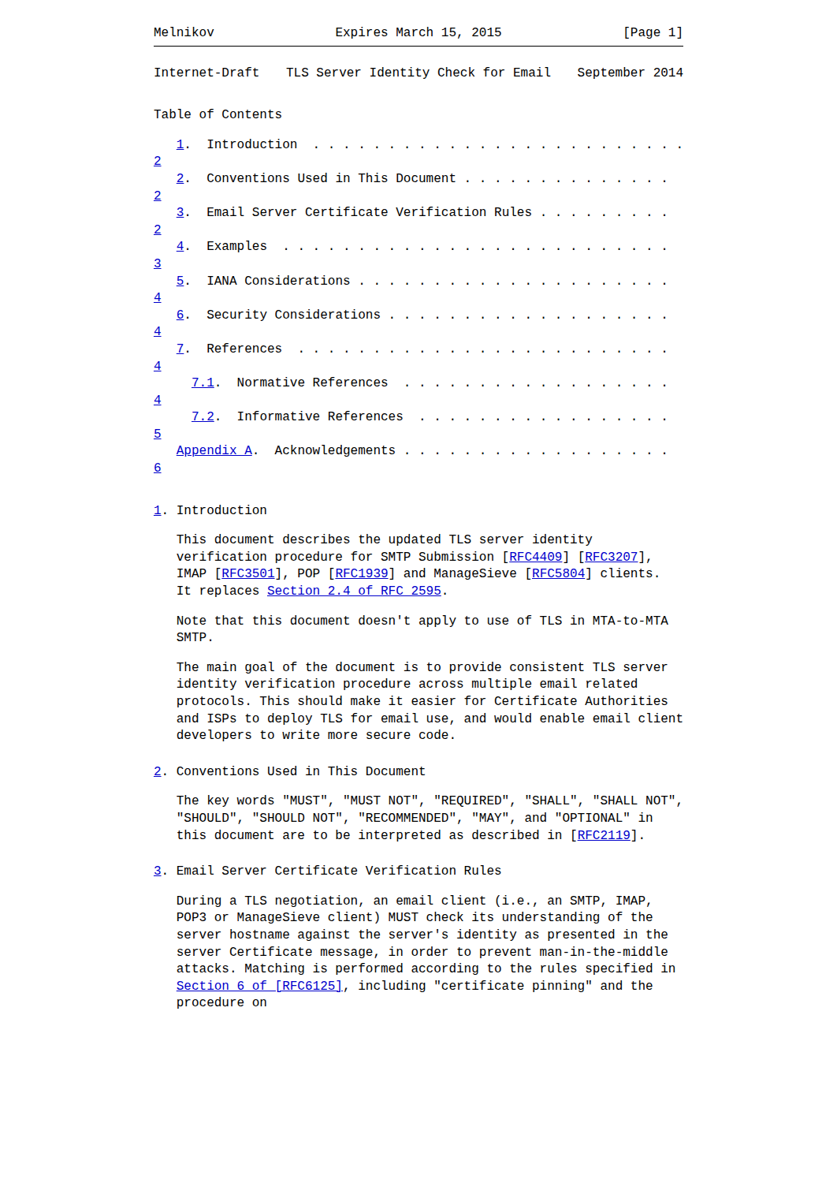Melnikov Expires March 15, 2015[Page 1]
Internet-Draft TLS Server Identity Check for Email September 2014
Table of Contents
   1.  Introduction  . . . . . . . . . . . . . . . . . . . . . . . . .  2
   2.  Conventions Used in This Document . . . . . . . . . . . . . .  2
   3.  Email Server Certificate Verification Rules . . . . . . . . .  2
   4.  Examples  . . . . . . . . . . . . . . . . . . . . . . . . . .  3
   5.  IANA Considerations . . . . . . . . . . . . . . . . . . . . .  4
   6.  Security Considerations . . . . . . . . . . . . . . . . . . .  4
   7.  References  . . . . . . . . . . . . . . . . . . . . . . . . .  4
     7.1.  Normative References  . . . . . . . . . . . . . . . . . .  4
     7.2.  Informative References  . . . . . . . . . . . . . . . . .  5
   Appendix A.  Acknowledgements . . . . . . . . . . . . . . . . . .  6
1. Introduction
This document describes the updated TLS server identity verification procedure for SMTP Submission [RFC4409] [RFC3207], IMAP [RFC3501], POP [RFC1939] and ManageSieve [RFC5804] clients. It replaces Section 2.4 of RFC 2595.
Note that this document doesn't apply to use of TLS in MTA-to-MTA SMTP.
The main goal of the document is to provide consistent TLS server identity verification procedure across multiple email related protocols. This should make it easier for Certificate Authorities and ISPs to deploy TLS for email use, and would enable email client developers to write more secure code.
2. Conventions Used in This Document
The key words "MUST", "MUST NOT", "REQUIRED", "SHALL", "SHALL NOT", "SHOULD", "SHOULD NOT", "RECOMMENDED", "MAY", and "OPTIONAL" in this document are to be interpreted as described in [RFC2119].
3. Email Server Certificate Verification Rules
During a TLS negotiation, an email client (i.e., an SMTP, IMAP, POP3 or ManageSieve client) MUST check its understanding of the server hostname against the server's identity as presented in the server Certificate message, in order to prevent man-in-the-middle attacks. Matching is performed according to the rules specified in Section 6 of [RFC6125], including "certificate pinning" and the procedure on